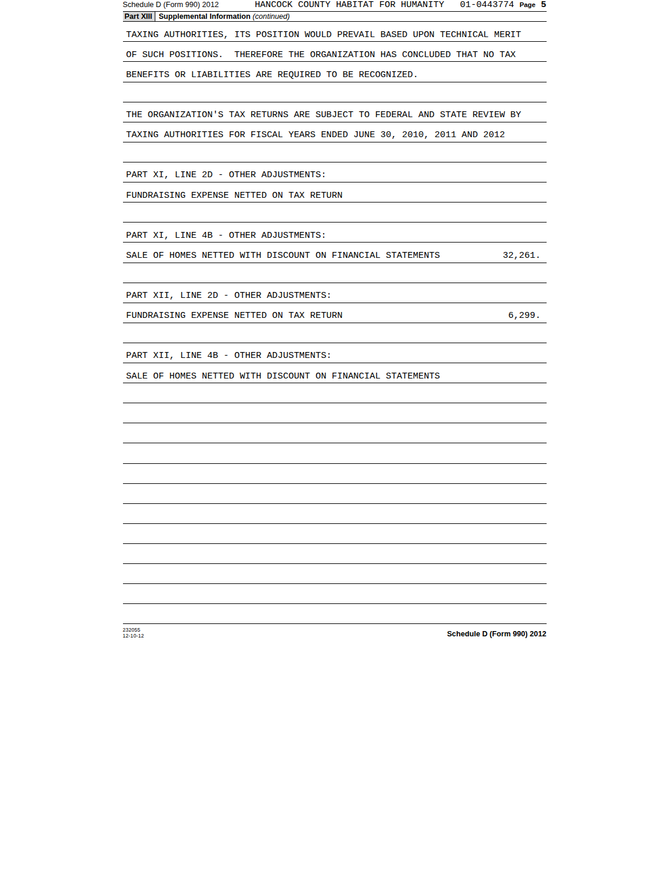Schedule D (Form 990) 2012 HANCOCK COUNTY HABITAT FOR HUMANITY
01-0443774 Page 5
Part XIII
Supplemental Information (continued)
TAXING AUTHORITIES, ITS POSITION WOULD PREVAIL BASED UPON TECHNICAL MERIT
OF SUCH POSITIONS. THEREFORE THE ORGANIZATION HAS CONCLUDED THAT NO TAX
BENEFITS OR LIABILITIES ARE REQUIRED TO BE RECOGNIZED.
THE ORGANIZATION'S TAX RETURNS ARE SUBJECT TO FEDERAL AND STATE REVIEW BY
TAXING AUTHORITIES FOR FISCAL YEARS ENDED JUNE 30, 2010, 2011 AND 2012
PART XI, LINE 2D - OTHER ADJUSTMENTS:
FUNDRAISING EXPENSE NETTED ON TAX RETURN
PART XI, LINE 4B - OTHER ADJUSTMENTS:
SALE OF HOMES NETTED WITH DISCOUNT ON FINANCIAL STATEMENTS 32,261.
PART XII, LINE 2D - OTHER ADJUSTMENTS:
FUNDRAISING EXPENSE NETTED ON TAX RETURN 6,299.
PART XII, LINE 4B - OTHER ADJUSTMENTS:
SALE OF HOMES NETTED WITH DISCOUNT ON FINANCIAL STATEMENTS
232055
12-10-12
Schedule D (Form 990) 2012